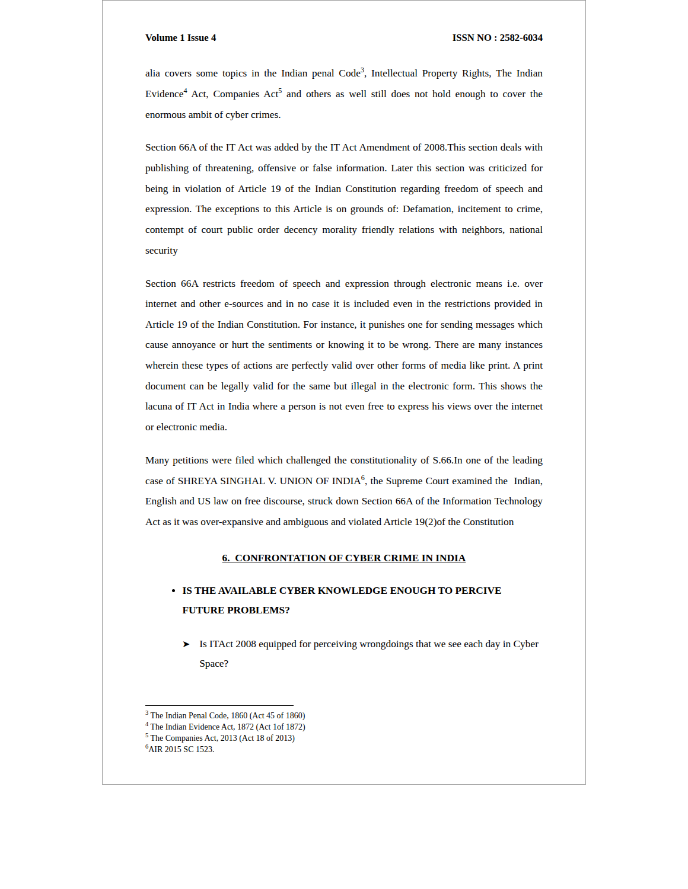Volume 1 Issue 4 ISSN NO : 2582-6034
alia covers some topics in the Indian penal Code3, Intellectual Property Rights, The Indian Evidence4 Act, Companies Act5 and others as well still does not hold enough to cover the enormous ambit of cyber crimes.
Section 66A of the IT Act was added by the IT Act Amendment of 2008.This section deals with publishing of threatening, offensive or false information. Later this section was criticized for being in violation of Article 19 of the Indian Constitution regarding freedom of speech and expression. The exceptions to this Article is on grounds of: Defamation, incitement to crime, contempt of court public order decency morality friendly relations with neighbors, national security
Section 66A restricts freedom of speech and expression through electronic means i.e. over internet and other e-sources and in no case it is included even in the restrictions provided in Article 19 of the Indian Constitution. For instance, it punishes one for sending messages which cause annoyance or hurt the sentiments or knowing it to be wrong. There are many instances wherein these types of actions are perfectly valid over other forms of media like print. A print document can be legally valid for the same but illegal in the electronic form. This shows the lacuna of IT Act in India where a person is not even free to express his views over the internet or electronic media.
Many petitions were filed which challenged the constitutionality of S.66.In one of the leading case of SHREYA SINGHAL V. UNION OF INDIA6, the Supreme Court examined the Indian, English and US law on free discourse, struck down Section 66A of the Information Technology Act as it was over-expansive and ambiguous and violated Article 19(2)of the Constitution
6. CONFRONTATION OF CYBER CRIME IN INDIA
IS THE AVAILABLE CYBER KNOWLEDGE ENOUGH TO PERCIVE FUTURE PROBLEMS?
Is ITAct 2008 equipped for perceiving wrongdoings that we see each day in Cyber Space?
3 The Indian Penal Code, 1860 (Act 45 of 1860)
4 The Indian Evidence Act, 1872 (Act 1of 1872)
5 The Companies Act, 2013 (Act 18 of 2013)
6AIR 2015 SC 1523.